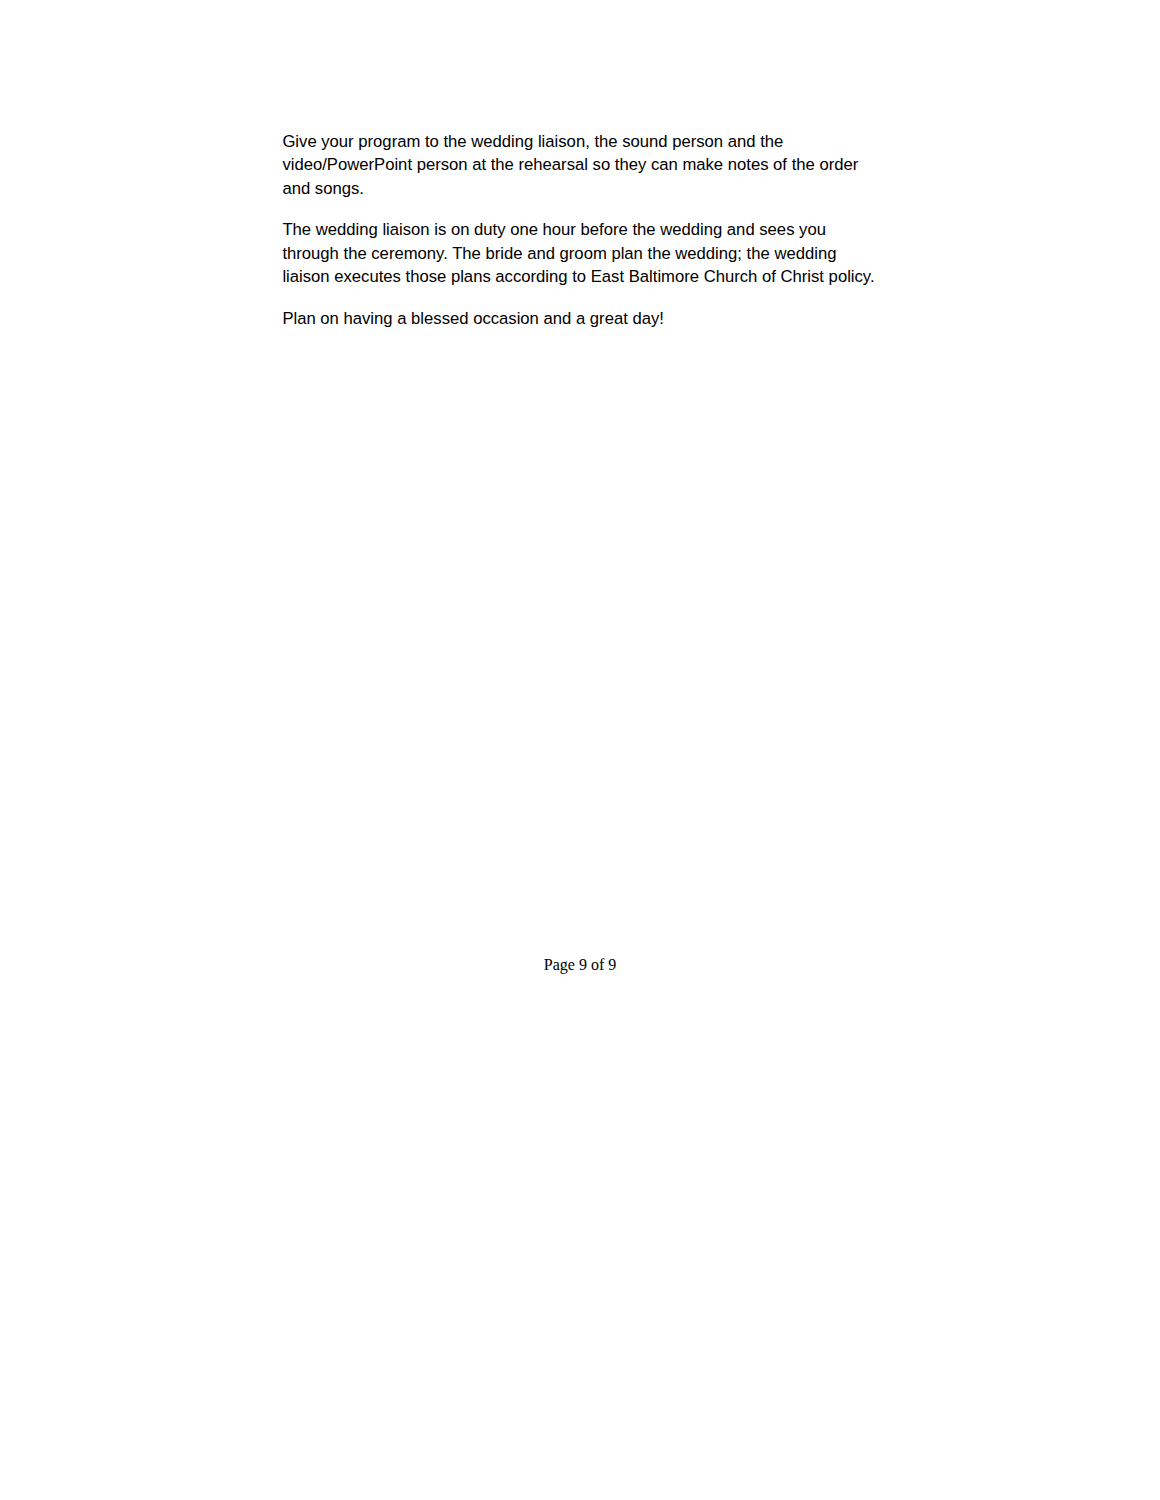Give your program to the wedding liaison, the sound person and the video/PowerPoint person at the rehearsal so they can make notes of the order and songs.
The wedding liaison is on duty one hour before the wedding and sees you through the ceremony. The bride and groom plan the wedding; the wedding liaison executes those plans according to East Baltimore Church of Christ policy.
Plan on having a blessed occasion and a great day!
Page 9 of 9